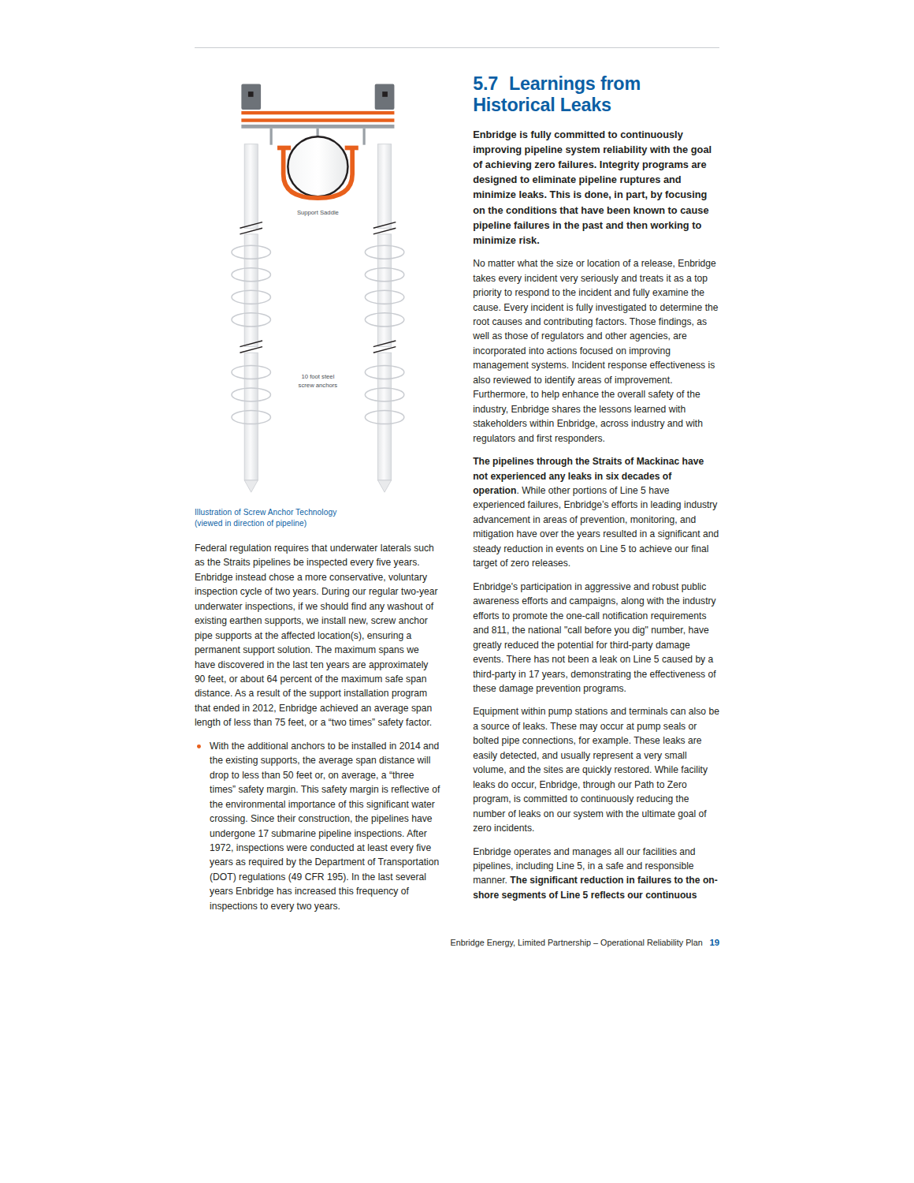Support Saddle 10 foot steel screw anchors
Illustration of Screw Anchor Technology
(viewed in direction of pipeline)
Federal regulation requires that underwater laterals such as the Straits pipelines be inspected every five years. Enbridge instead chose a more conservative, voluntary inspection cycle of two years. During our regular two-year underwater inspections, if we should find any washout of existing earthen supports, we install new, screw anchor pipe supports at the affected location(s), ensuring a permanent support solution. The maximum spans we have discovered in the last ten years are approximately 90 feet, or about 64 percent of the maximum safe span distance. As a result of the support installation program that ended in 2012, Enbridge achieved an average span length of less than 75 feet, or a “two times” safety factor.
With the additional anchors to be installed in 2014 and the existing supports, the average span distance will drop to less than 50 feet or, on average, a “three times” safety margin. This safety margin is reflective of the environmental importance of this significant water crossing. Since their construction, the pipelines have undergone 17 submarine pipeline inspections. After 1972, inspections were conducted at least every five years as required by the Department of Transportation (DOT) regulations (49 CFR 195). In the last several years Enbridge has increased this frequency of inspections to every two years.
5.7 Learnings from
Historical Leaks
Enbridge is fully committed to continuously improving pipeline system reliability with the goal of achieving zero failures. Integrity programs are designed to eliminate pipeline ruptures and minimize leaks. This is done, in part, by focusing on the conditions that have been known to cause pipeline failures in the past and then working to minimize risk.
No matter what the size or location of a release, Enbridge takes every incident very seriously and treats it as a top priority to respond to the incident and fully examine the cause. Every incident is fully investigated to determine the root causes and contributing factors. Those findings, as well as those of regulators and other agencies, are incorporated into actions focused on improving management systems. Incident response effectiveness is also reviewed to identify areas of improvement. Furthermore, to help enhance the overall safety of the industry, Enbridge shares the lessons learned with stakeholders within Enbridge, across industry and with regulators and first responders.
The pipelines through the Straits of Mackinac have not experienced any leaks in six decades of operation. While other portions of Line 5 have experienced failures, Enbridge’s efforts in leading industry advancement in areas of prevention, monitoring, and mitigation have over the years resulted in a significant and steady reduction in events on Line 5 to achieve our final target of zero releases.
Enbridge's participation in aggressive and robust public awareness efforts and campaigns, along with the industry efforts to promote the one-call notification requirements and 811, the national "call before you dig" number, have greatly reduced the potential for third-party damage events. There has not been a leak on Line 5 caused by a third-party in 17 years, demonstrating the effectiveness of these damage prevention programs.
Equipment within pump stations and terminals can also be a source of leaks. These may occur at pump seals or bolted pipe connections, for example. These leaks are easily detected, and usually represent a very small volume, and the sites are quickly restored. While facility leaks do occur, Enbridge, through our Path to Zero program, is committed to continuously reducing the number of leaks on our system with the ultimate goal of zero incidents.
Enbridge operates and manages all our facilities and pipelines, including Line 5, in a safe and responsible manner. The significant reduction in failures to the on-shore segments of Line 5 reflects our continuous
Enbridge Energy, Limited Partnership – Operational Reliability Plan 19